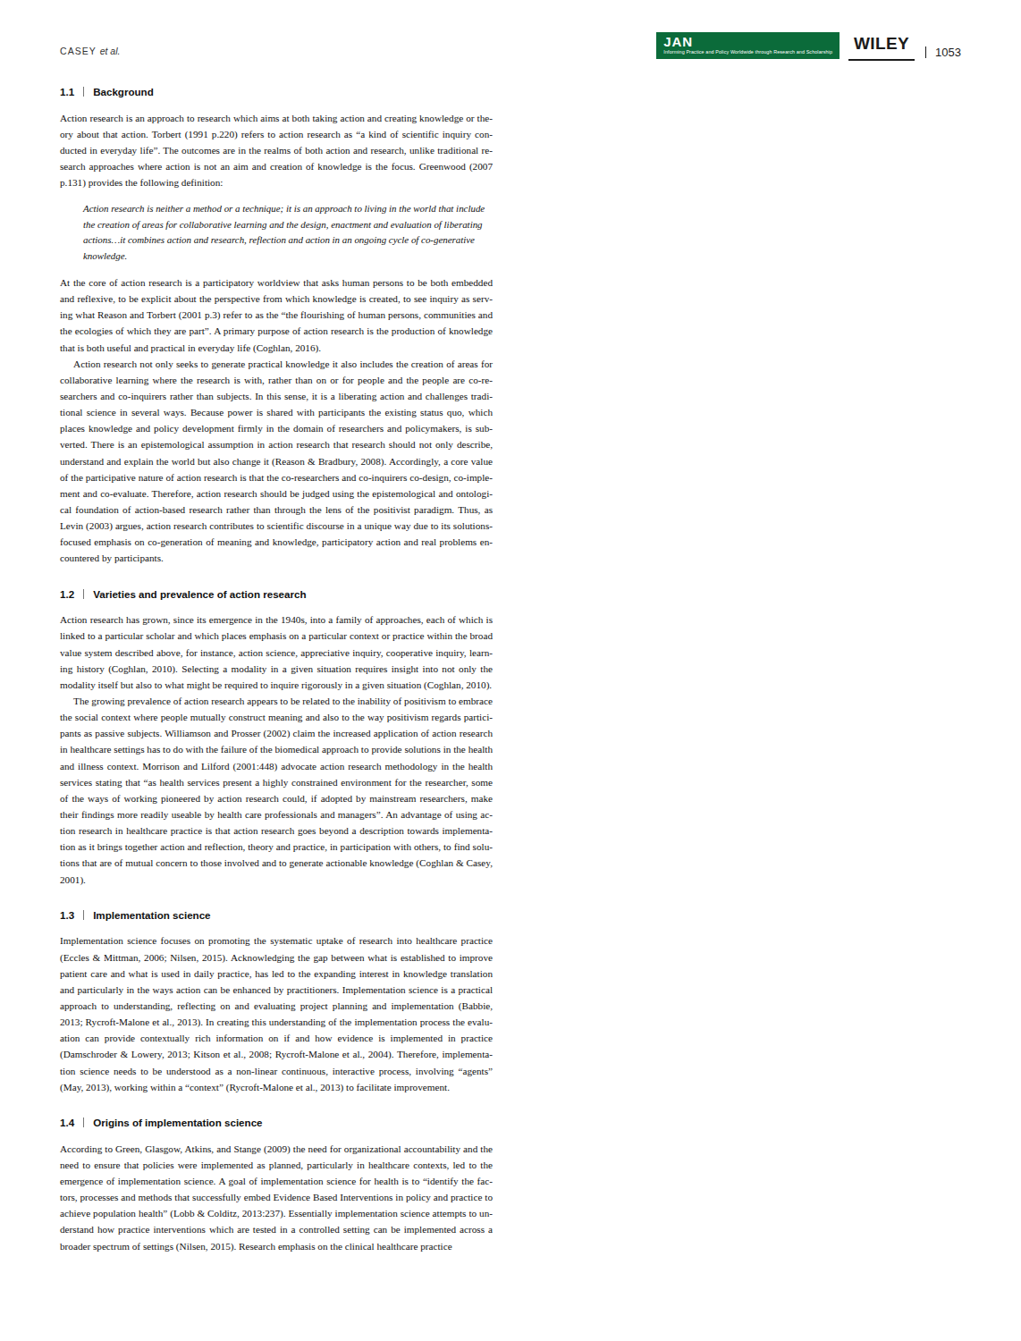Casey et al.
JANInforming Practice and Policy Worldwide through Research and Scholarship
WILEY
1053
1.1 Background
Action research is an approach to research which aims at both taking action and creating knowledge or theory about that action. Torbert (1991 p.220) refers to action research as “a kind of scientific inquiry conducted in everyday life”. The outcomes are in the realms of both action and research, unlike traditional research approaches where action is not an aim and creation of knowledge is the focus. Greenwood (2007 p.131) provides the following definition:
Action research is neither a method or a technique; it is an approach to living in the world that include the creation of areas for collaborative learning and the design, enactment and evaluation of liberating actions…it combines action and research, reflection and action in an ongoing cycle of co-generative knowledge.
At the core of action research is a participatory worldview that asks human persons to be both embedded and reflexive, to be explicit about the perspective from which knowledge is created, to see inquiry as serving what Reason and Torbert (2001 p.3) refer to as the “the flourishing of human persons, communities and the ecologies of which they are part”. A primary purpose of action research is the production of knowledge that is both useful and practical in everyday life (Coghlan, 2016).
Action research not only seeks to generate practical knowledge it also includes the creation of areas for collaborative learning where the research is with, rather than on or for people and the people are co-researchers and co-inquirers rather than subjects. In this sense, it is a liberating action and challenges traditional science in several ways. Because power is shared with participants the existing status quo, which places knowledge and policy development firmly in the domain of researchers and policymakers, is subverted. There is an epistemological assumption in action research that research should not only describe, understand and explain the world but also change it (Reason & Bradbury, 2008). Accordingly, a core value of the participative nature of action research is that the co-researchers and co-inquirers co-design, co-implement and co-evaluate. Therefore, action research should be judged using the epistemological and ontological foundation of action-based research rather than through the lens of the positivist paradigm. Thus, as Levin (2003) argues, action research contributes to scientific discourse in a unique way due to its solutions-focused emphasis on co-generation of meaning and knowledge, participatory action and real problems encountered by participants.
1.2 Varieties and prevalence of action research
Action research has grown, since its emergence in the 1940s, into a family of approaches, each of which is linked to a particular scholar and which places emphasis on a particular context or practice within the broad value system described above, for instance, action science, appreciative inquiry, cooperative inquiry, learning history (Coghlan, 2010). Selecting a modality in a given situation requires insight into not only the modality itself but also to what might be required to inquire rigorously in a given situation (Coghlan, 2010).
The growing prevalence of action research appears to be related to the inability of positivism to embrace the social context where people mutually construct meaning and also to the way positivism regards participants as passive subjects. Williamson and Prosser (2002) claim the increased application of action research in healthcare settings has to do with the failure of the biomedical approach to provide solutions in the health and illness context. Morrison and Lilford (2001:448) advocate action research methodology in the health services stating that “as health services present a highly constrained environment for the researcher, some of the ways of working pioneered by action research could, if adopted by mainstream researchers, make their findings more readily useable by health care professionals and managers”. An advantage of using action research in healthcare practice is that action research goes beyond a description towards implementation as it brings together action and reflection, theory and practice, in participation with others, to find solutions that are of mutual concern to those involved and to generate actionable knowledge (Coghlan & Casey, 2001).
1.3 Implementation science
Implementation science focuses on promoting the systematic uptake of research into healthcare practice (Eccles & Mittman, 2006; Nilsen, 2015). Acknowledging the gap between what is established to improve patient care and what is used in daily practice, has led to the expanding interest in knowledge translation and particularly in the ways action can be enhanced by practitioners. Implementation science is a practical approach to understanding, reflecting on and evaluating project planning and implementation (Babbie, 2013; Rycroft-Malone et al., 2013). In creating this understanding of the implementation process the evaluation can provide contextually rich information on if and how evidence is implemented in practice (Damschroder & Lowery, 2013; Kitson et al., 2008; Rycroft-Malone et al., 2004). Therefore, implementation science needs to be understood as a non-linear continuous, interactive process, involving “agents” (May, 2013), working within a “context” (Rycroft-Malone et al., 2013) to facilitate improvement.
1.4 Origins of implementation science
According to Green, Glasgow, Atkins, and Stange (2009) the need for organizational accountability and the need to ensure that policies were implemented as planned, particularly in healthcare contexts, led to the emergence of implementation science. A goal of implementation science for health is to “identify the factors, processes and methods that successfully embed Evidence Based Interventions in policy and practice to achieve population health” (Lobb & Colditz, 2013:237). Essentially implementation science attempts to understand how practice interventions which are tested in a controlled setting can be implemented across a broader spectrum of settings (Nilsen, 2015). Research emphasis on the clinical healthcare practice